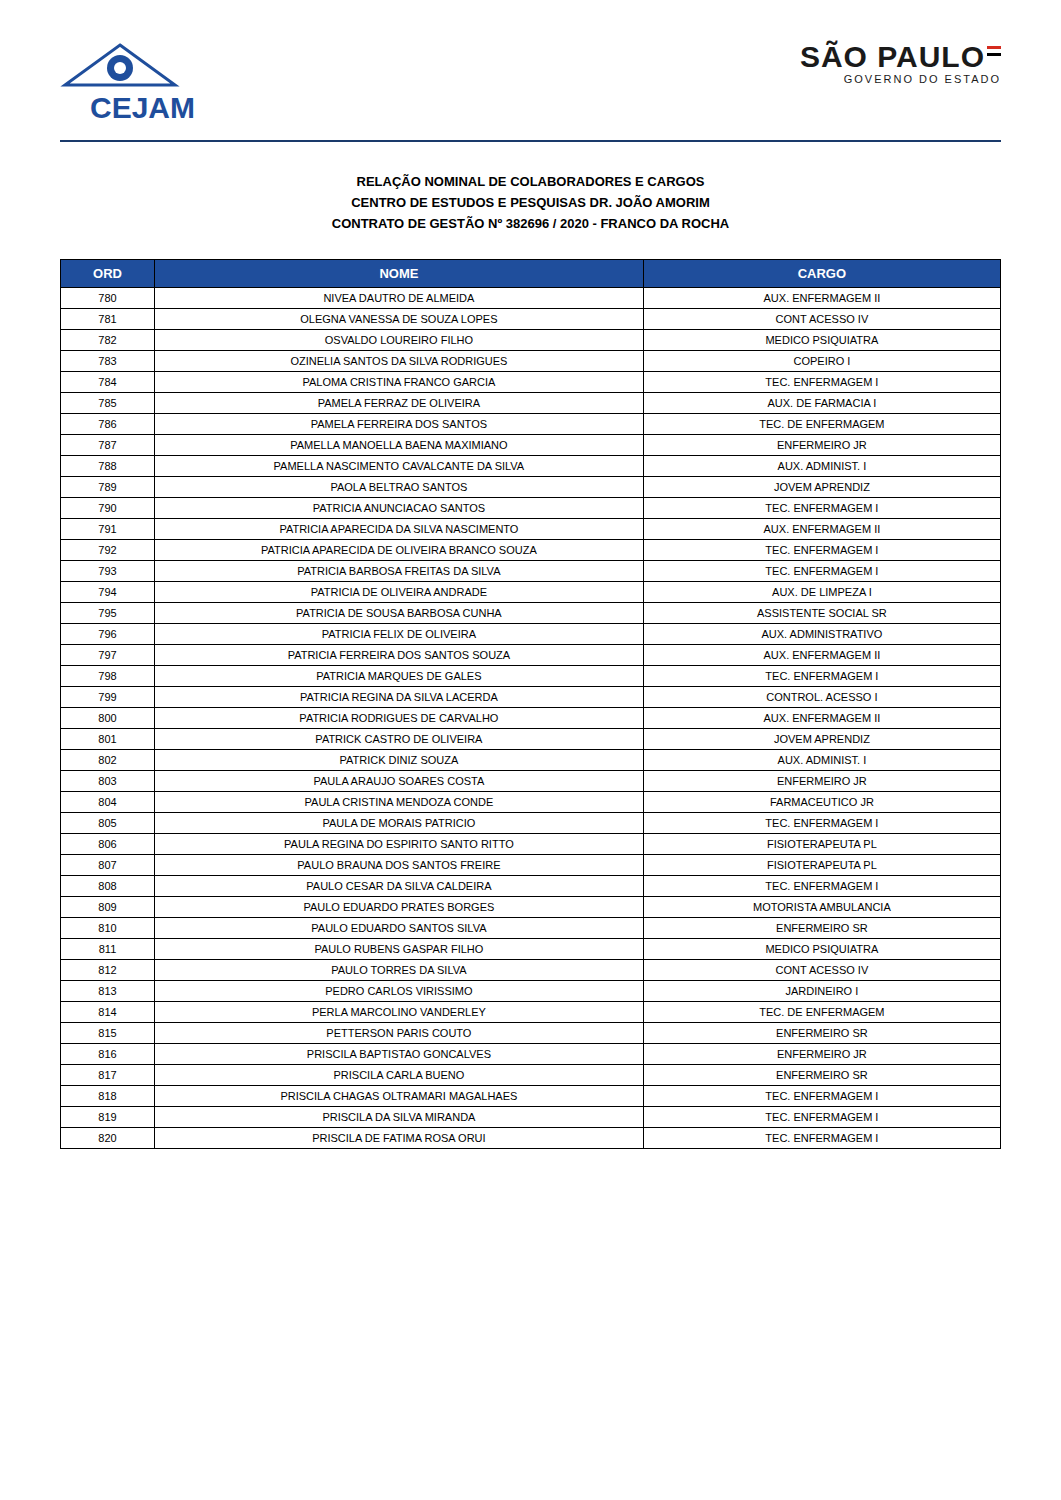CEJAM
SÃO PAULO
GOVERNO DO ESTADO
Relação Nominal de Colaboradores e Cargos
Centro de Estudos e Pesquisas Dr. João Amorim
Contrato de Gestão Nº 382696 / 2020 - Franco da Rocha
| ORD | NOME | CARGO |
| --- | --- | --- |
| 780 | NIVEA DAUTRO DE ALMEIDA | AUX. ENFERMAGEM II |
| 781 | OLEGNA VANESSA DE SOUZA LOPES | CONT ACESSO IV |
| 782 | OSVALDO LOUREIRO FILHO | MEDICO PSIQUIATRA |
| 783 | OZINELIA SANTOS DA SILVA RODRIGUES | COPEIRO I |
| 784 | PALOMA CRISTINA FRANCO GARCIA | TEC. ENFERMAGEM I |
| 785 | PAMELA FERRAZ DE OLIVEIRA | AUX. DE FARMACIA I |
| 786 | PAMELA FERREIRA DOS SANTOS | TEC. DE ENFERMAGEM |
| 787 | PAMELLA MANOELLA BAENA MAXIMIANO | ENFERMEIRO JR |
| 788 | PAMELLA NASCIMENTO CAVALCANTE DA SILVA | AUX. ADMINIST. I |
| 789 | PAOLA BELTRAO SANTOS | JOVEM APRENDIZ |
| 790 | PATRICIA ANUNCIACAO SANTOS | TEC. ENFERMAGEM I |
| 791 | PATRICIA APARECIDA DA SILVA NASCIMENTO | AUX. ENFERMAGEM II |
| 792 | PATRICIA APARECIDA DE OLIVEIRA BRANCO SOUZA | TEC. ENFERMAGEM I |
| 793 | PATRICIA BARBOSA FREITAS DA SILVA | TEC. ENFERMAGEM I |
| 794 | PATRICIA DE OLIVEIRA ANDRADE | AUX. DE LIMPEZA I |
| 795 | PATRICIA DE SOUSA BARBOSA CUNHA | ASSISTENTE SOCIAL SR |
| 796 | PATRICIA FELIX DE OLIVEIRA | AUX. ADMINISTRATIVO |
| 797 | PATRICIA FERREIRA DOS SANTOS SOUZA | AUX. ENFERMAGEM II |
| 798 | PATRICIA MARQUES DE GALES | TEC. ENFERMAGEM I |
| 799 | PATRICIA REGINA DA SILVA LACERDA | CONTROL. ACESSO I |
| 800 | PATRICIA RODRIGUES DE CARVALHO | AUX. ENFERMAGEM II |
| 801 | PATRICK CASTRO DE OLIVEIRA | JOVEM APRENDIZ |
| 802 | PATRICK DINIZ SOUZA | AUX. ADMINIST. I |
| 803 | PAULA ARAUJO SOARES COSTA | ENFERMEIRO JR |
| 804 | PAULA CRISTINA MENDOZA CONDE | FARMACEUTICO JR |
| 805 | PAULA DE MORAIS PATRICIO | TEC. ENFERMAGEM I |
| 806 | PAULA REGINA DO ESPIRITO SANTO RITTO | FISIOTERAPEUTA PL |
| 807 | PAULO BRAUNA DOS SANTOS FREIRE | FISIOTERAPEUTA PL |
| 808 | PAULO CESAR DA SILVA CALDEIRA | TEC. ENFERMAGEM I |
| 809 | PAULO EDUARDO PRATES BORGES | MOTORISTA AMBULANCIA |
| 810 | PAULO EDUARDO SANTOS SILVA | ENFERMEIRO SR |
| 811 | PAULO RUBENS GASPAR FILHO | MEDICO PSIQUIATRA |
| 812 | PAULO TORRES DA SILVA | CONT ACESSO IV |
| 813 | PEDRO CARLOS VIRISSIMO | JARDINEIRO I |
| 814 | PERLA MARCOLINO VANDERLEY | TEC. DE ENFERMAGEM |
| 815 | PETTERSON PARIS COUTO | ENFERMEIRO SR |
| 816 | PRISCILA BAPTISTAO GONCALVES | ENFERMEIRO JR |
| 817 | PRISCILA CARLA BUENO | ENFERMEIRO SR |
| 818 | PRISCILA CHAGAS OLTRAMARI MAGALHAES | TEC. ENFERMAGEM I |
| 819 | PRISCILA DA SILVA MIRANDA | TEC. ENFERMAGEM I |
| 820 | PRISCILA DE FATIMA ROSA ORUI | TEC. ENFERMAGEM I |